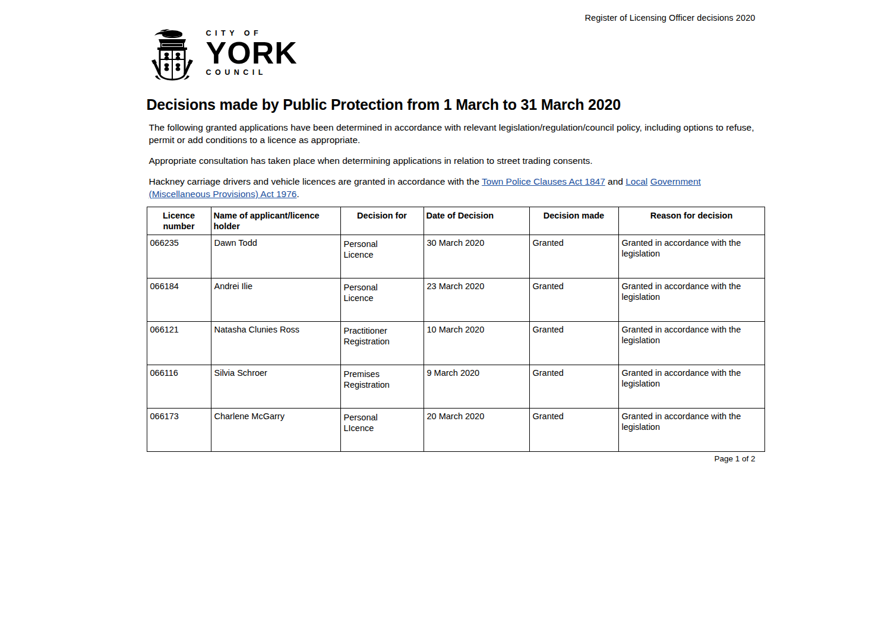Register of Licensing Officer decisions 2020
CITY OF
YORK
COUNCIL
Decisions made by Public Protection from 1 March to 31 March 2020
The following granted applications have been determined in accordance with relevant legislation/regulation/council policy, including options to refuse, permit or add conditions to a licence as appropriate.
Appropriate consultation has taken place when determining applications in relation to street trading consents.
Hackney carriage drivers and vehicle licences are granted in accordance with the Town Police Clauses Act 1847 and Local Government (Miscellaneous Provisions) Act 1976.
| Licence number | Name of applicant/licence holder | Decision for | Date of Decision | Decision made | Reason for decision |
| --- | --- | --- | --- | --- | --- |
| 066235 | Dawn Todd | Personal Licence | 30 March 2020 | Granted | Granted in accordance with the legislation |
| 066184 | Andrei Ilie | Personal Licence | 23 March 2020 | Granted | Granted in accordance with the legislation |
| 066121 | Natasha Clunies Ross | Practitioner Registration | 10 March 2020 | Granted | Granted in accordance with the legislation |
| 066116 | Silvia Schroer | Premises Registration | 9 March 2020 | Granted | Granted in accordance with the legislation |
| 066173 | Charlene McGarry | Personal LIcence | 20 March 2020 | Granted | Granted in accordance with the legislation |
Page 1 of 2